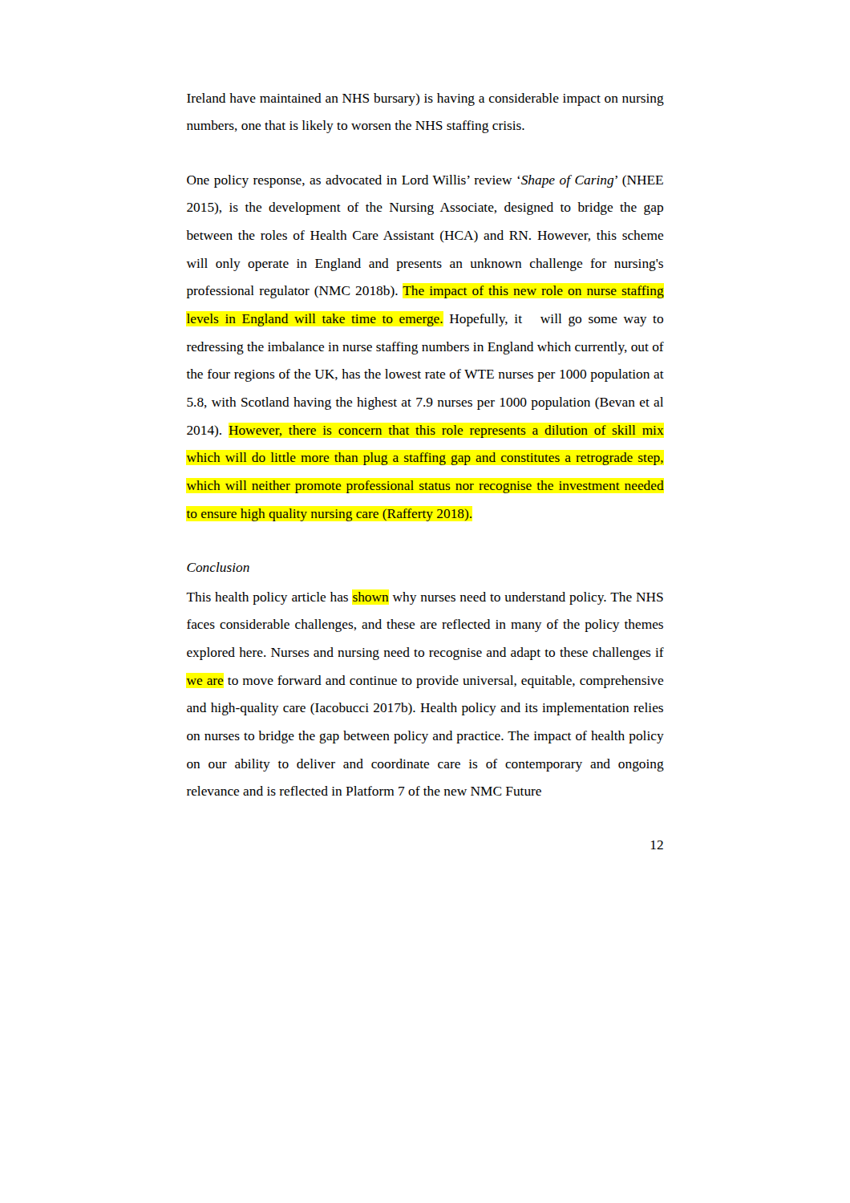Ireland have maintained an NHS bursary) is having a considerable impact on nursing numbers, one that is likely to worsen the NHS staffing crisis.
One policy response, as advocated in Lord Willis’ review ‘Shape of Caring’ (NHEE 2015), is the development of the Nursing Associate, designed to bridge the gap between the roles of Health Care Assistant (HCA) and RN. However, this scheme will only operate in England and presents an unknown challenge for nursing's professional regulator (NMC 2018b). The impact of this new role on nurse staffing levels in England will take time to emerge. Hopefully, it will go some way to redressing the imbalance in nurse staffing numbers in England which currently, out of the four regions of the UK, has the lowest rate of WTE nurses per 1000 population at 5.8, with Scotland having the highest at 7.9 nurses per 1000 population (Bevan et al 2014). However, there is concern that this role represents a dilution of skill mix which will do little more than plug a staffing gap and constitutes a retrograde step, which will neither promote professional status nor recognise the investment needed to ensure high quality nursing care (Rafferty 2018).
Conclusion
This health policy article has shown why nurses need to understand policy. The NHS faces considerable challenges, and these are reflected in many of the policy themes explored here. Nurses and nursing need to recognise and adapt to these challenges if we are to move forward and continue to provide universal, equitable, comprehensive and high-quality care (Iacobucci 2017b). Health policy and its implementation relies on nurses to bridge the gap between policy and practice. The impact of health policy on our ability to deliver and coordinate care is of contemporary and ongoing relevance and is reflected in Platform 7 of the new NMC Future
12